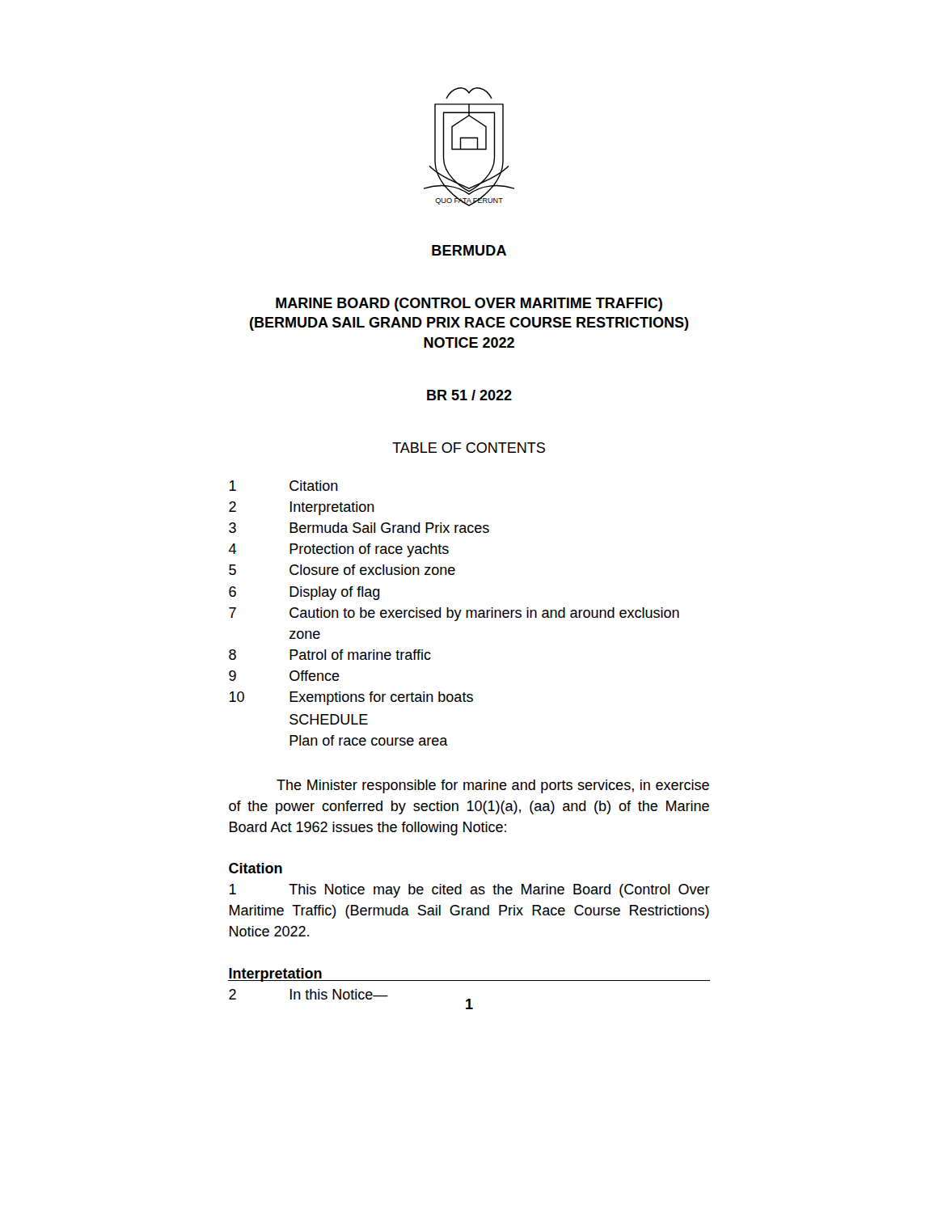BERMUDA
MARINE BOARD (CONTROL OVER MARITIME TRAFFIC)
(BERMUDA SAIL GRAND PRIX RACE COURSE RESTRICTIONS) NOTICE 2022
BR 51 / 2022
TABLE OF CONTENTS
| 1 | Citation |
| 2 | Interpretation |
| 3 | Bermuda Sail Grand Prix races |
| 4 | Protection of race yachts |
| 5 | Closure of exclusion zone |
| 6 | Display of flag |
| 7 | Caution to be exercised by mariners in and around exclusion zone |
| 8 | Patrol of marine traffic |
| 9 | Offence |
| 10 | Exemptions for certain boats |
SCHEDULE
Plan of race course area
The Minister responsible for marine and ports services, in exercise of the power conferred by section 10(1)(a), (aa) and (b) of the Marine Board Act 1962 issues the following Notice:
Citation
1 This Notice may be cited as the Marine Board (Control Over Maritime Traffic) (Bermuda Sail Grand Prix Race Course Restrictions) Notice 2022.
Interpretation
2 In this Notice—
1